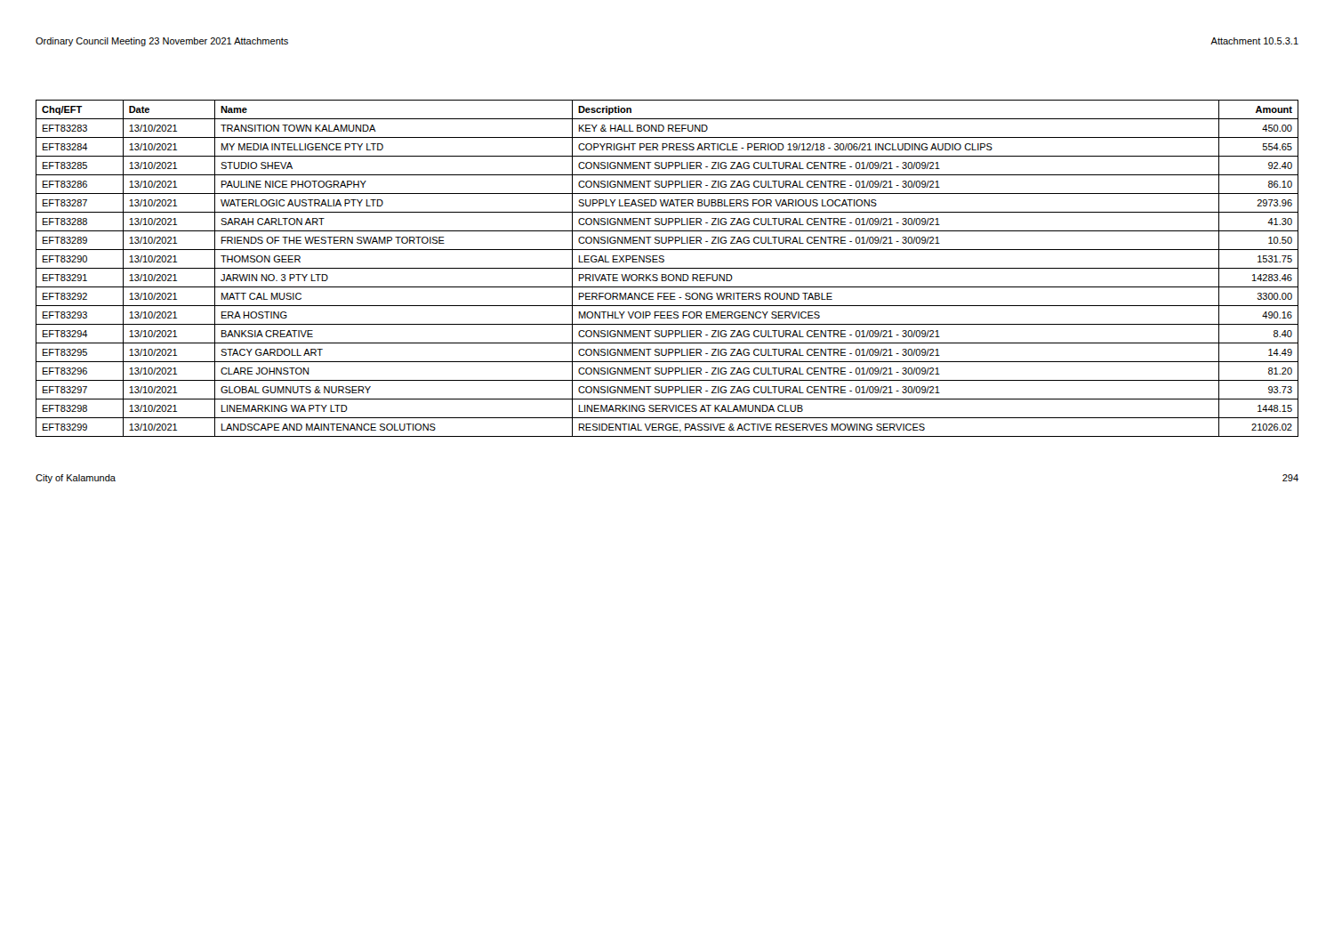Ordinary Council Meeting 23 November 2021 Attachments Attachment 10.5.3.1
| Chq/EFT | Date | Name | Description | Amount |
| --- | --- | --- | --- | --- |
| EFT83283 | 13/10/2021 | TRANSITION TOWN KALAMUNDA | KEY & HALL BOND REFUND | 450.00 |
| EFT83284 | 13/10/2021 | MY MEDIA INTELLIGENCE PTY LTD | COPYRIGHT PER PRESS ARTICLE - PERIOD 19/12/18 - 30/06/21 INCLUDING AUDIO CLIPS | 554.65 |
| EFT83285 | 13/10/2021 | STUDIO SHEVA | CONSIGNMENT SUPPLIER - ZIG ZAG CULTURAL CENTRE - 01/09/21 - 30/09/21 | 92.40 |
| EFT83286 | 13/10/2021 | PAULINE NICE PHOTOGRAPHY | CONSIGNMENT SUPPLIER - ZIG ZAG CULTURAL CENTRE - 01/09/21 - 30/09/21 | 86.10 |
| EFT83287 | 13/10/2021 | WATERLOGIC AUSTRALIA PTY LTD | SUPPLY LEASED WATER BUBBLERS FOR VARIOUS LOCATIONS | 2973.96 |
| EFT83288 | 13/10/2021 | SARAH CARLTON ART | CONSIGNMENT SUPPLIER - ZIG ZAG CULTURAL CENTRE - 01/09/21 - 30/09/21 | 41.30 |
| EFT83289 | 13/10/2021 | FRIENDS OF THE WESTERN SWAMP TORTOISE | CONSIGNMENT SUPPLIER - ZIG ZAG CULTURAL CENTRE - 01/09/21 - 30/09/21 | 10.50 |
| EFT83290 | 13/10/2021 | THOMSON GEER | LEGAL EXPENSES | 1531.75 |
| EFT83291 | 13/10/2021 | JARWIN NO. 3 PTY LTD | PRIVATE WORKS BOND REFUND | 14283.46 |
| EFT83292 | 13/10/2021 | MATT CAL MUSIC | PERFORMANCE FEE - SONG WRITERS ROUND TABLE | 3300.00 |
| EFT83293 | 13/10/2021 | ERA HOSTING | MONTHLY VOIP FEES FOR EMERGENCY SERVICES | 490.16 |
| EFT83294 | 13/10/2021 | BANKSIA CREATIVE | CONSIGNMENT SUPPLIER - ZIG ZAG CULTURAL CENTRE - 01/09/21 - 30/09/21 | 8.40 |
| EFT83295 | 13/10/2021 | STACY GARDOLL ART | CONSIGNMENT SUPPLIER - ZIG ZAG CULTURAL CENTRE - 01/09/21 - 30/09/21 | 14.49 |
| EFT83296 | 13/10/2021 | CLARE JOHNSTON | CONSIGNMENT SUPPLIER - ZIG ZAG CULTURAL CENTRE - 01/09/21 - 30/09/21 | 81.20 |
| EFT83297 | 13/10/2021 | GLOBAL GUMNUTS & NURSERY | CONSIGNMENT SUPPLIER - ZIG ZAG CULTURAL CENTRE - 01/09/21 - 30/09/21 | 93.73 |
| EFT83298 | 13/10/2021 | LINEMARKING WA PTY LTD | LINEMARKING SERVICES AT KALAMUNDA CLUB | 1448.15 |
| EFT83299 | 13/10/2021 | LANDSCAPE AND MAINTENANCE SOLUTIONS | RESIDENTIAL VERGE, PASSIVE & ACTIVE RESERVES MOWING SERVICES | 21026.02 |
City of Kalamunda 294